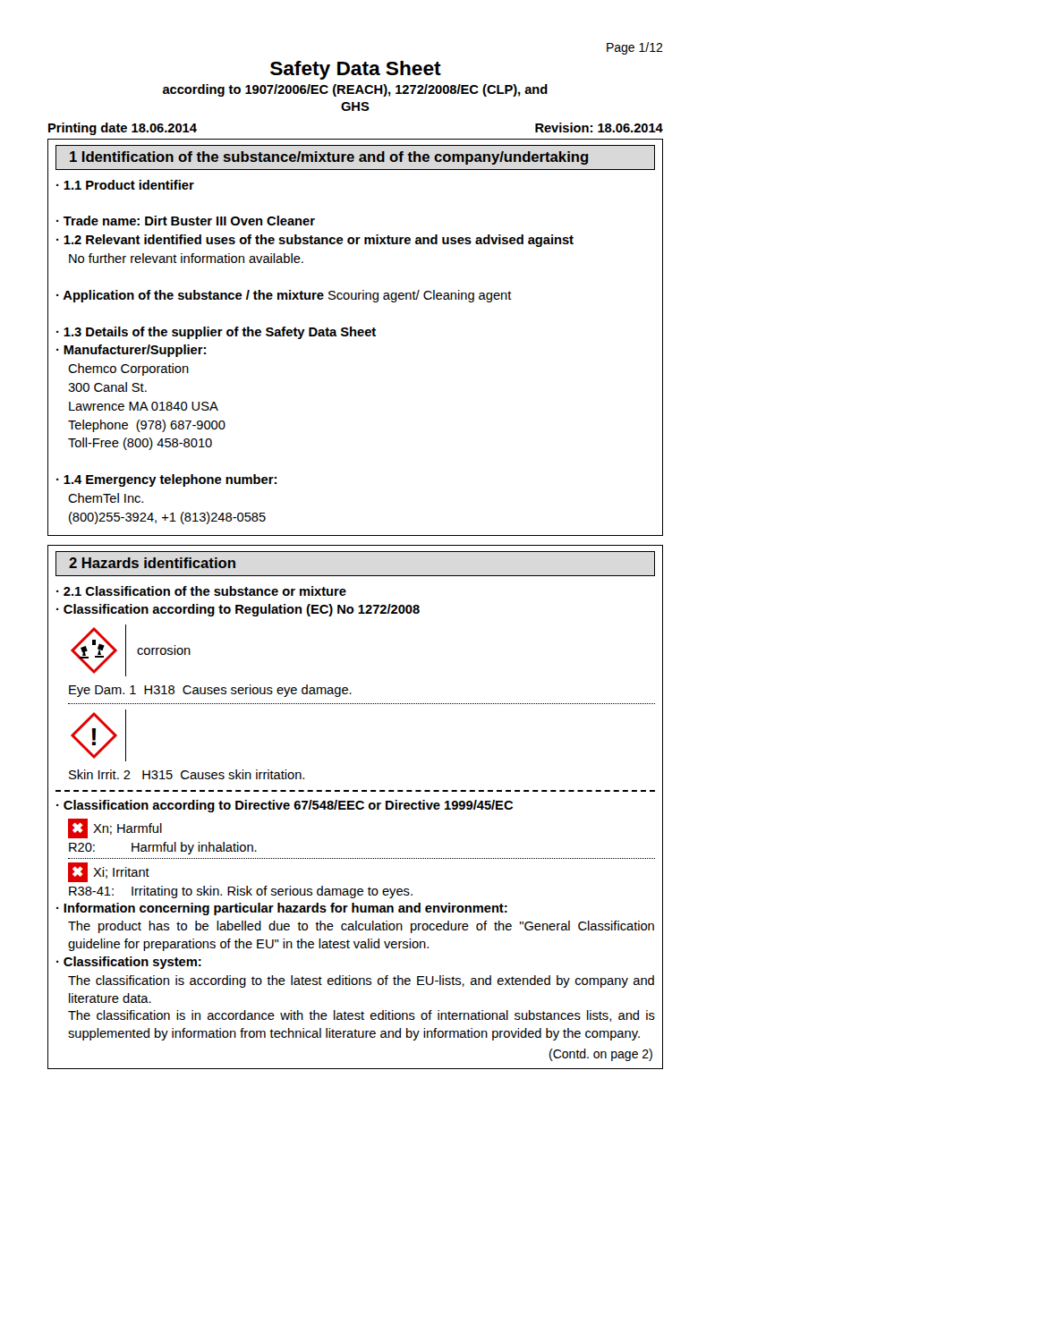Page 1/12
Safety Data Sheet
according to 1907/2006/EC (REACH), 1272/2008/EC (CLP), and
GHS
Printing date 18.06.2014 Revision: 18.06.2014
1 Identification of the substance/mixture and of the company/undertaking
1.1 Product identifier
Trade name: Dirt Buster III Oven Cleaner
1.2 Relevant identified uses of the substance or mixture and uses advised against
No further relevant information available.
Application of the substance / the mixture Scouring agent/ Cleaning agent
1.3 Details of the supplier of the Safety Data Sheet
Manufacturer/Supplier:
Chemco Corporation
300 Canal St.
Lawrence MA 01840 USA
Telephone (978) 687-9000
Toll-Free (800) 458-8010
1.4 Emergency telephone number:
ChemTel Inc.
(800)255-3924, +1 (813)248-0585
2 Hazards identification
2.1 Classification of the substance or mixture
Classification according to Regulation (EC) No 1272/2008
corrosion
Eye Dam. 1 H318 Causes serious eye damage.
!
Skin Irrit. 2 H315 Causes skin irritation.
Classification according to Directive 67/548/EEC or Directive 1999/45/EC
✖
Xn; Harmful
R20: Harmful by inhalation.
✖
Xi; Irritant
R38-41: Irritating to skin. Risk of serious damage to eyes.
Information concerning particular hazards for human and environment:
The product has to be labelled due to the calculation procedure of the "General Classification guideline for preparations of the EU" in the latest valid version.
Classification system:
The classification is according to the latest editions of the EU-lists, and extended by company and literature data.
The classification is in accordance with the latest editions of international substances lists, and is supplemented by information from technical literature and by information provided by the company.
(Contd. on page 2)